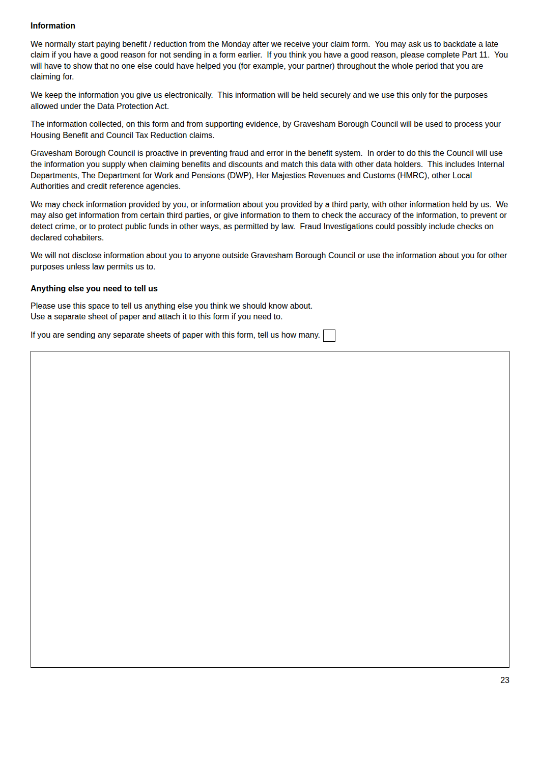Information
We normally start paying benefit / reduction from the Monday after we receive your claim form. You may ask us to backdate a late claim if you have a good reason for not sending in a form earlier. If you think you have a good reason, please complete Part 11. You will have to show that no one else could have helped you (for example, your partner) throughout the whole period that you are claiming for.
We keep the information you give us electronically. This information will be held securely and we use this only for the purposes allowed under the Data Protection Act.
The information collected, on this form and from supporting evidence, by Gravesham Borough Council will be used to process your Housing Benefit and Council Tax Reduction claims.
Gravesham Borough Council is proactive in preventing fraud and error in the benefit system. In order to do this the Council will use the information you supply when claiming benefits and discounts and match this data with other data holders. This includes Internal Departments, The Department for Work and Pensions (DWP), Her Majesties Revenues and Customs (HMRC), other Local Authorities and credit reference agencies.
We may check information provided by you, or information about you provided by a third party, with other information held by us. We may also get information from certain third parties, or give information to them to check the accuracy of the information, to prevent or detect crime, or to protect public funds in other ways, as permitted by law. Fraud Investigations could possibly include checks on declared cohabiters.
We will not disclose information about you to anyone outside Gravesham Borough Council or use the information about you for other purposes unless law permits us to.
Anything else you need to tell us
Please use this space to tell us anything else you think we should know about.
Use a separate sheet of paper and attach it to this form if you need to.
If you are sending any separate sheets of paper with this form, tell us how many.
23